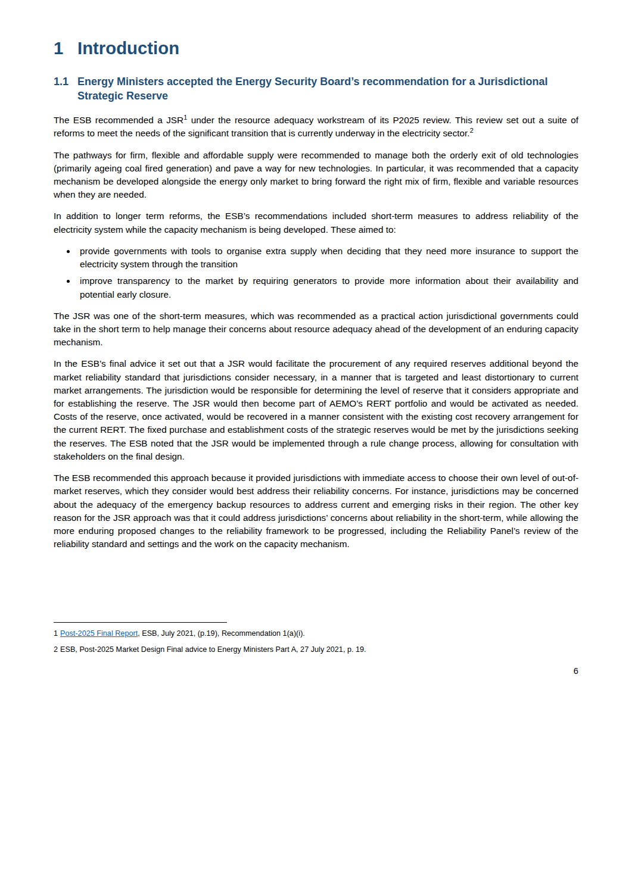1 Introduction
1.1 Energy Ministers accepted the Energy Security Board’s recommendation for a Jurisdictional Strategic Reserve
The ESB recommended a JSR1 under the resource adequacy workstream of its P2025 review. This review set out a suite of reforms to meet the needs of the significant transition that is currently underway in the electricity sector.2
The pathways for firm, flexible and affordable supply were recommended to manage both the orderly exit of old technologies (primarily ageing coal fired generation) and pave a way for new technologies. In particular, it was recommended that a capacity mechanism be developed alongside the energy only market to bring forward the right mix of firm, flexible and variable resources when they are needed.
In addition to longer term reforms, the ESB’s recommendations included short-term measures to address reliability of the electricity system while the capacity mechanism is being developed. These aimed to:
provide governments with tools to organise extra supply when deciding that they need more insurance to support the electricity system through the transition
improve transparency to the market by requiring generators to provide more information about their availability and potential early closure.
The JSR was one of the short-term measures, which was recommended as a practical action jurisdictional governments could take in the short term to help manage their concerns about resource adequacy ahead of the development of an enduring capacity mechanism.
In the ESB’s final advice it set out that a JSR would facilitate the procurement of any required reserves additional beyond the market reliability standard that jurisdictions consider necessary, in a manner that is targeted and least distortionary to current market arrangements. The jurisdiction would be responsible for determining the level of reserve that it considers appropriate and for establishing the reserve. The JSR would then become part of AEMO’s RERT portfolio and would be activated as needed. Costs of the reserve, once activated, would be recovered in a manner consistent with the existing cost recovery arrangement for the current RERT. The fixed purchase and establishment costs of the strategic reserves would be met by the jurisdictions seeking the reserves. The ESB noted that the JSR would be implemented through a rule change process, allowing for consultation with stakeholders on the final design.
The ESB recommended this approach because it provided jurisdictions with immediate access to choose their own level of out-of-market reserves, which they consider would best address their reliability concerns. For instance, jurisdictions may be concerned about the adequacy of the emergency backup resources to address current and emerging risks in their region. The other key reason for the JSR approach was that it could address jurisdictions’ concerns about reliability in the short-term, while allowing the more enduring proposed changes to the reliability framework to be progressed, including the Reliability Panel’s review of the reliability standard and settings and the work on the capacity mechanism.
1 Post-2025 Final Report, ESB, July 2021, (p.19), Recommendation 1(a)(i).
2 ESB, Post-2025 Market Design Final advice to Energy Ministers Part A, 27 July 2021, p. 19.
6